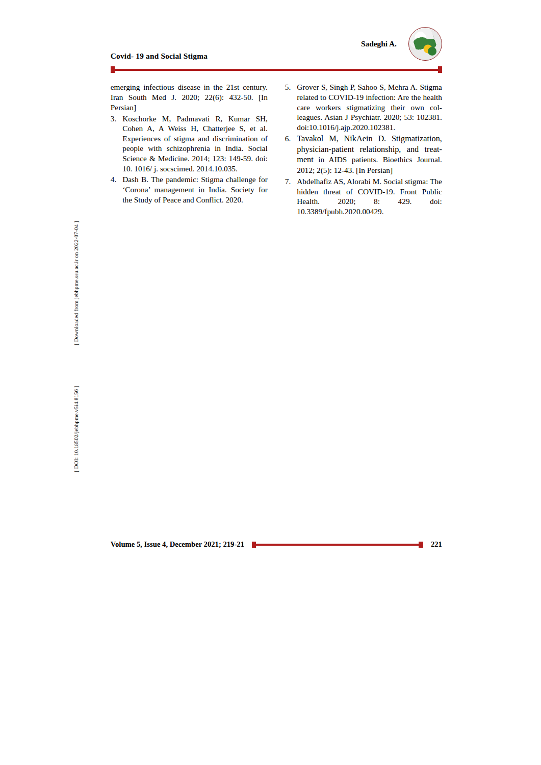[ Downloaded from jebhpme.ssu.ac.ir on 2022-07-04 ]
[ DOI: 10.18502/jebhpme.v5i4.8156 ]
Covid- 19 and Social Stigma
Sadeghi A.
emerging infectious disease in the 21st century. Iran South Med J. 2020; 22(6): 432-50. [In Persian]
3. Koschorke M, Padmavati R, Kumar SH, Cohen A, A Weiss H, Chatterjee S, et al. Experiences of stigma and discrimination of people with schizophrenia in India. Social Science & Medicine. 2014; 123: 149-59. doi: 10. 1016/ j. socscimed. 2014.10.035.
4. Dash B. The pandemic: Stigma challenge for ‘Corona’ management in India. Society for the Study of Peace and Conflict. 2020.
5. Grover S, Singh P, Sahoo S, Mehra A. Stigma related to COVID-19 infection: Are the health care workers stigmatizing their own colleagues. Asian J Psychiatr. 2020; 53: 102381. doi:10.1016/j.ajp.2020.102381.
6. Tavakol M, NikAein D. Stigmatization, physician-patient relationship, and treatment in AIDS patients. Bioethics Journal. 2012; 2(5): 12-43. [In Persian]
7. Abdelhafiz AS, Alorabi M. Social stigma: The hidden threat of COVID-19. Front Public Health. 2020; 8: 429. doi: 10.3389/fpubh.2020.00429.
Volume 5, Issue 4, December 2021; 219-21
221